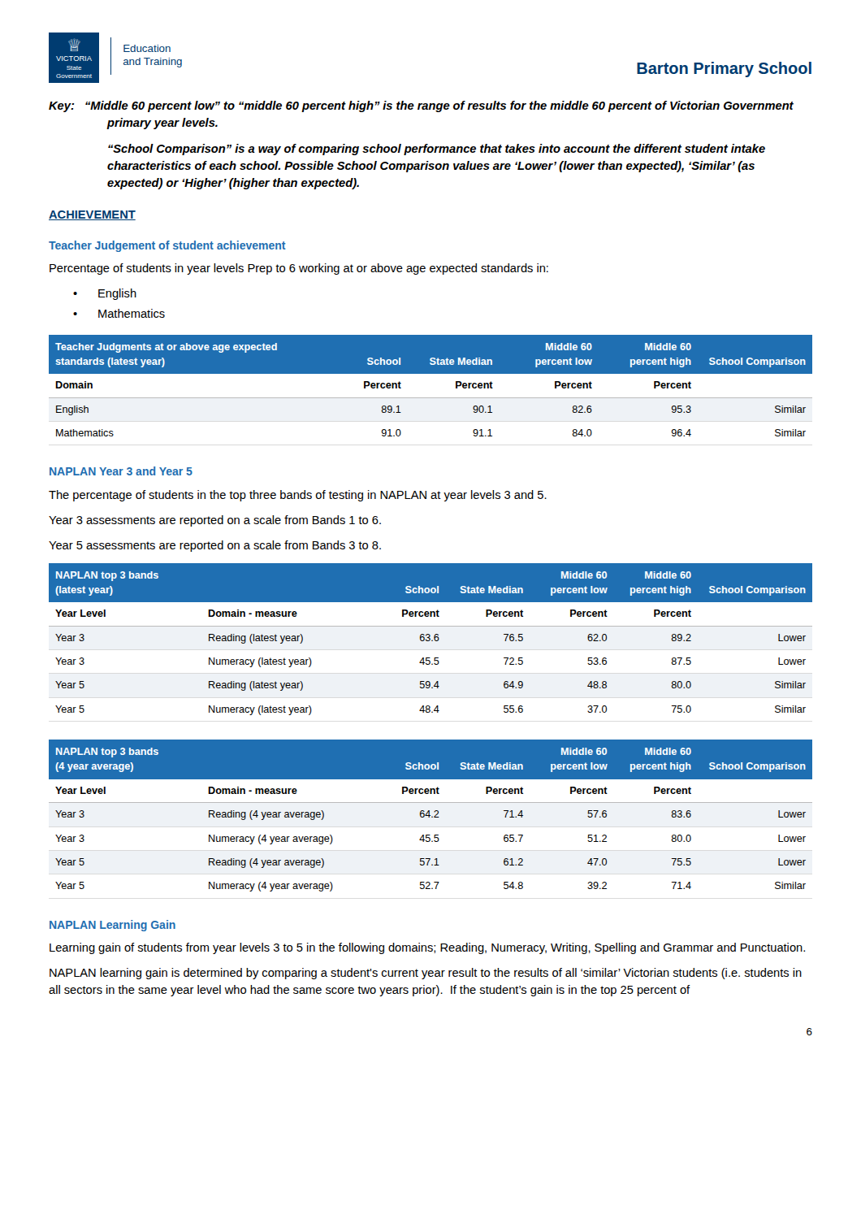♕ VICTORIA
State
Government
Education
and Training
Barton Primary School
Key: “Middle 60 percent low” to “middle 60 percent high” is the range of results for the middle 60 percent of Victorian Government primary year levels.
“School Comparison” is a way of comparing school performance that takes into account the different student intake characteristics of each school. Possible School Comparison values are ‘Lower’ (lower than expected), ‘Similar’ (as expected) or ‘Higher’ (higher than expected).
ACHIEVEMENT
Teacher Judgement of student achievement
Percentage of students in year levels Prep to 6 working at or above age expected standards in:
English
Mathematics
| Teacher Judgments at or above age expected standards (latest year) | School | State Median | Middle 60 percent low | Middle 60 percent high | School Comparison |
| --- | --- | --- | --- | --- | --- |
| Domain | Percent | Percent | Percent | Percent | |
| English | 89.1 | 90.1 | 82.6 | 95.3 | Similar |
| Mathematics | 91.0 | 91.1 | 84.0 | 96.4 | Similar |
NAPLAN Year 3 and Year 5
The percentage of students in the top three bands of testing in NAPLAN at year levels 3 and 5.
Year 3 assessments are reported on a scale from Bands 1 to 6.
Year 5 assessments are reported on a scale from Bands 3 to 8.
| NAPLAN top 3 bands (latest year) | | School | State Median | Middle 60 percent low | Middle 60 percent high | School Comparison |
| --- | --- | --- | --- | --- | --- | --- |
| Year Level | Domain - measure | Percent | Percent | Percent | Percent | |
| Year 3 | Reading (latest year) | 63.6 | 76.5 | 62.0 | 89.2 | Lower |
| Year 3 | Numeracy (latest year) | 45.5 | 72.5 | 53.6 | 87.5 | Lower |
| Year 5 | Reading (latest year) | 59.4 | 64.9 | 48.8 | 80.0 | Similar |
| Year 5 | Numeracy (latest year) | 48.4 | 55.6 | 37.0 | 75.0 | Similar |
| NAPLAN top 3 bands (4 year average) | | School | State Median | Middle 60 percent low | Middle 60 percent high | School Comparison |
| --- | --- | --- | --- | --- | --- | --- |
| Year Level | Domain - measure | Percent | Percent | Percent | Percent | |
| Year 3 | Reading (4 year average) | 64.2 | 71.4 | 57.6 | 83.6 | Lower |
| Year 3 | Numeracy (4 year average) | 45.5 | 65.7 | 51.2 | 80.0 | Lower |
| Year 5 | Reading (4 year average) | 57.1 | 61.2 | 47.0 | 75.5 | Lower |
| Year 5 | Numeracy (4 year average) | 52.7 | 54.8 | 39.2 | 71.4 | Similar |
NAPLAN Learning Gain
Learning gain of students from year levels 3 to 5 in the following domains; Reading, Numeracy, Writing, Spelling and Grammar and Punctuation.
NAPLAN learning gain is determined by comparing a student's current year result to the results of all ‘similar’ Victorian students (i.e. students in all sectors in the same year level who had the same score two years prior). If the student’s gain is in the top 25 percent of
6